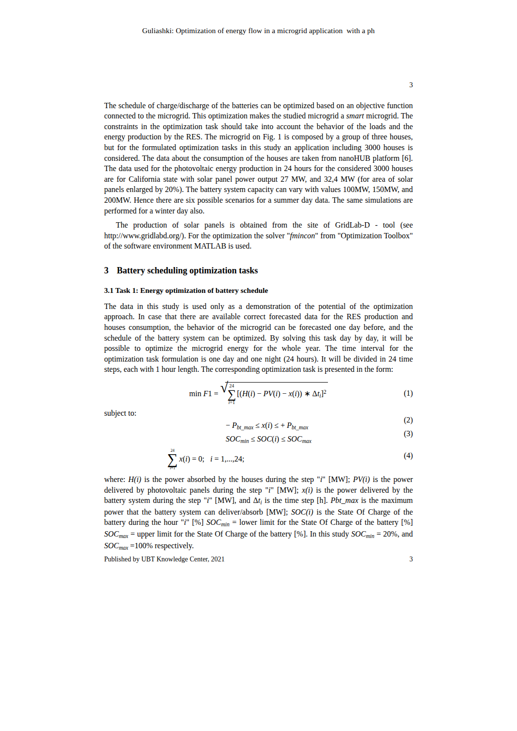Guliashki: Optimization of energy flow in a microgrid application with a ph
3
The schedule of charge/discharge of the batteries can be optimized based on an objective function connected to the microgrid. This optimization makes the studied microgrid a smart microgrid. The constraints in the optimization task should take into account the behavior of the loads and the energy production by the RES. The microgrid on Fig. 1 is composed by a group of three houses, but for the formulated optimization tasks in this study an application including 3000 houses is considered. The data about the consumption of the houses are taken from nanoHUB platform [6]. The data used for the photovoltaic energy production in 24 hours for the considered 3000 houses are for California state with solar panel power output 27 MW, and 32,4 MW (for area of solar panels enlarged by 20%). The battery system capacity can vary with values 100MW, 150MW, and 200MW. Hence there are six possible scenarios for a summer day data. The same simulations are performed for a winter day also.
The production of solar panels is obtained from the site of GridLab-D - tool (see http://www.gridlabd.org/). For the optimization the solver "fmincon" from "Optimization Toolbox" of the software environment MATLAB is used.
3 Battery scheduling optimization tasks
3.1 Task 1: Energy optimization of battery schedule
The data in this study is used only as a demonstration of the potential of the optimization approach. In case that there are available correct forecasted data for the RES production and houses consumption, the behavior of the microgrid can be forecasted one day before, and the schedule of the battery system can be optimized. By solving this task day by day, it will be possible to optimize the microgrid energy for the whole year. The time interval for the optimization task formulation is one day and one night (24 hours). It will be divided in 24 time steps, each with 1 hour length. The corresponding optimization task is presented in the form:
min F1 = 24∑i=1[(H(i) − PV(i) − x(i)) ∗ Δti]2
(1)
subject to:
− Pbt_max ≤ x(i) ≤ + Pbt_max (2)
SOCmin ≤ SOC(i) ≤ SOCmax (3)
24∑i=1 x(i) = 0; i = 1,...,24; (4)
where: H(i) is the power absorbed by the houses during the step "i" [MW]; PV(i) is the power delivered by photovoltaic panels during the step "i" [MW]; x(i) is the power delivered by the battery system during the step "i" [MW], and Δti is the time step [h]. Pbt_max is the maximum power that the battery system can deliver/absorb [MW]; SOC(i) is the State Of Charge of the battery during the hour "i" [%] SOCmin = lower limit for the State Of Charge of the battery [%] SOCmax = upper limit for the State Of Charge of the battery [%]. In this study SOCmin = 20%, and SOCmax =100% respectively.
Published by UBT Knowledge Center, 2021
3